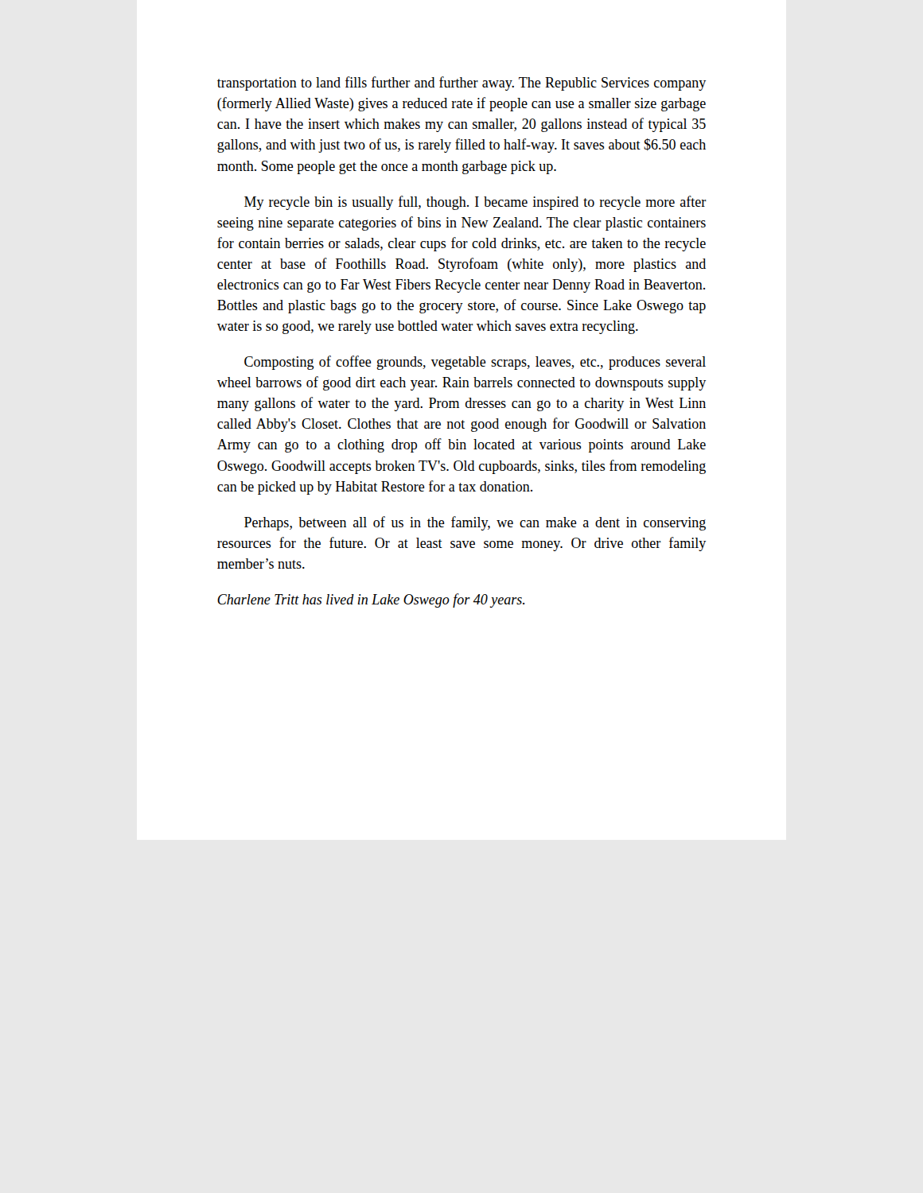transportation to land fills further and further away. The Republic Services company (formerly Allied Waste) gives a reduced rate if people can use a smaller size garbage can. I have the insert which makes my can smaller, 20 gallons instead of typical 35 gallons, and with just two of us, is rarely filled to half-way. It saves about $6.50 each month. Some people get the once a month garbage pick up.
My recycle bin is usually full, though. I became inspired to recycle more after seeing nine separate categories of bins in New Zealand. The clear plastic containers for contain berries or salads, clear cups for cold drinks, etc. are taken to the recycle center at base of Foothills Road. Styrofoam (white only), more plastics and electronics can go to Far West Fibers Recycle center near Denny Road in Beaverton. Bottles and plastic bags go to the grocery store, of course. Since Lake Oswego tap water is so good, we rarely use bottled water which saves extra recycling.
Composting of coffee grounds, vegetable scraps, leaves, etc., produces several wheel barrows of good dirt each year. Rain barrels connected to downspouts supply many gallons of water to the yard. Prom dresses can go to a charity in West Linn called Abby's Closet. Clothes that are not good enough for Goodwill or Salvation Army can go to a clothing drop off bin located at various points around Lake Oswego. Goodwill accepts broken TV's. Old cupboards, sinks, tiles from remodeling can be picked up by Habitat Restore for a tax donation.
Perhaps, between all of us in the family, we can make a dent in conserving resources for the future. Or at least save some money. Or drive other family member’s nuts.
Charlene Tritt has lived in Lake Oswego for 40 years.